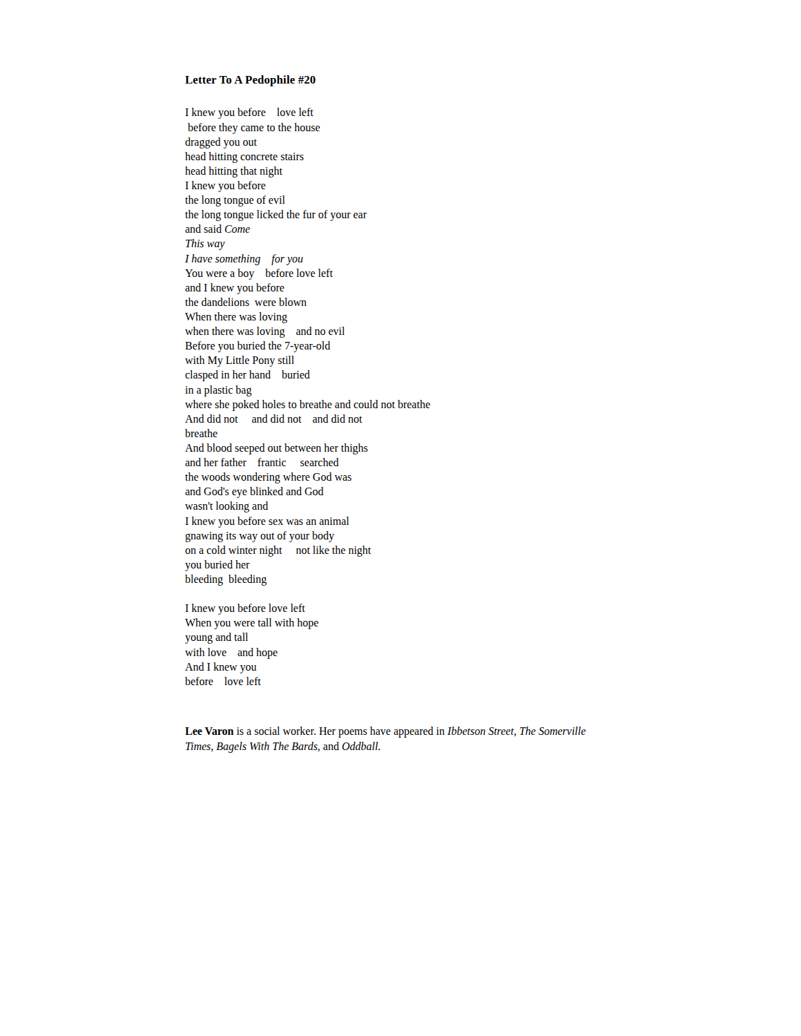Letter To A Pedophile #20
I knew you before love left before they came to the house dragged you out head hitting concrete stairs head hitting that night I knew you before the long tongue of evil the long tongue licked the fur of your ear and said Come This way I have something for you You were a boy before love left and I knew you before the dandelions were blown When there was loving when there was loving and no evil Before you buried the 7-year-old with My Little Pony still clasped in her hand buried in a plastic bag where she poked holes to breathe and could not breathe And did not and did not and did not breathe And blood seeped out between her thighs and her father frantic searched the woods wondering where God was and God's eye blinked and God wasn't looking and I knew you before sex was an animal gnawing its way out of your body on a cold winter night not like the night you buried her bleeding bleeding I knew you before love left When you were tall with hope young and tall with love and hope And I knew you before love left
Lee Varon is a social worker. Her poems have appeared in Ibbetson Street, The Somerville Times, Bagels With The Bards, and Oddball.